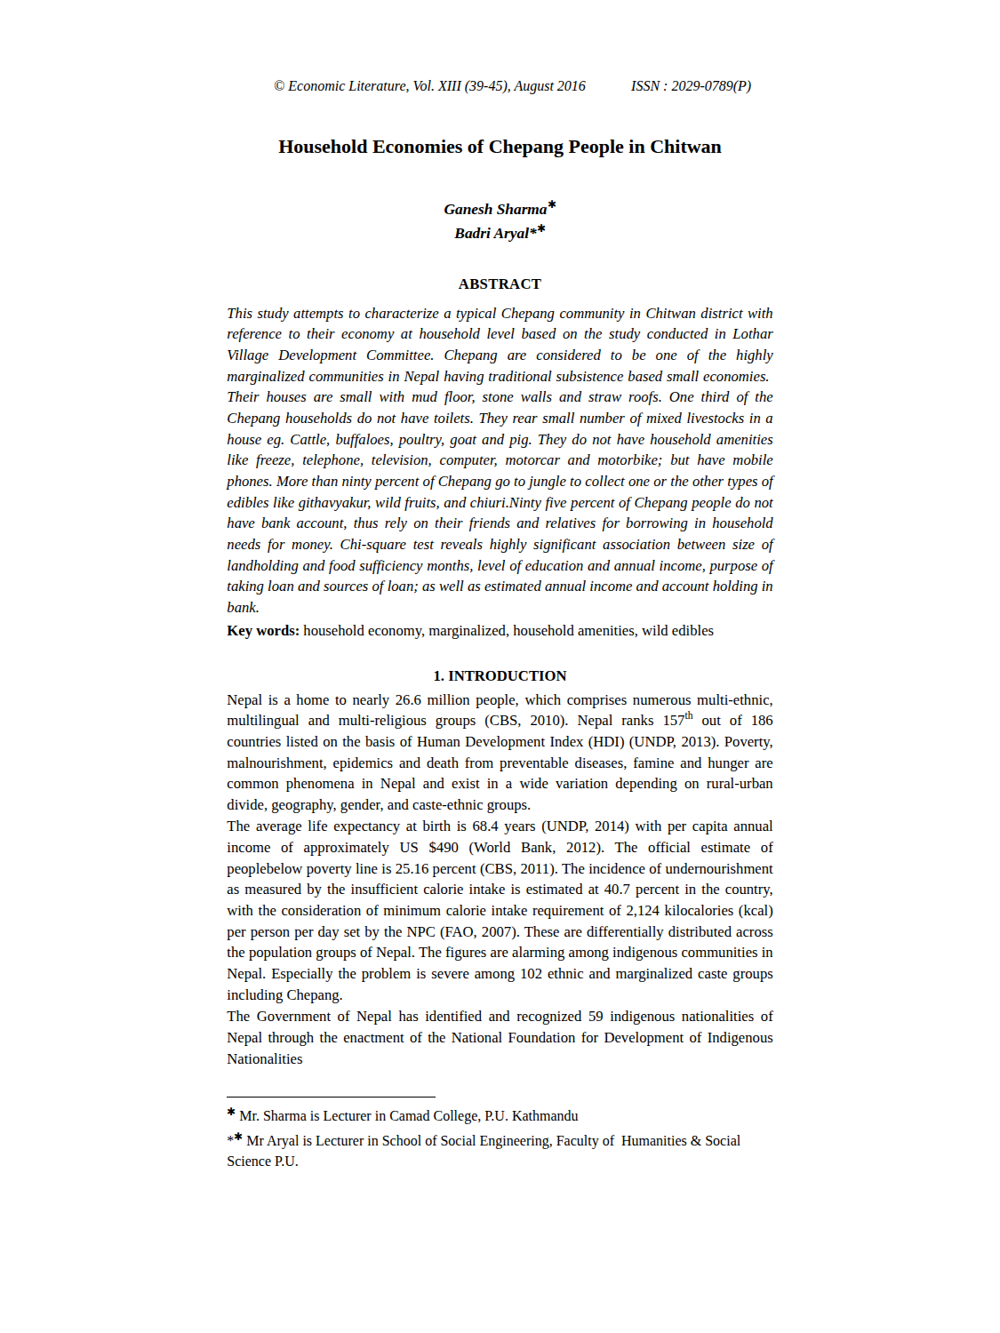© Economic Literature, Vol. XIII (39-45), August 2016 ISSN : 2029-0789(P)
Household Economies of Chepang People in Chitwan
Ganesh Sharma✱
Badri Aryal*✱
ABSTRACT
This study attempts to characterize a typical Chepang community in Chitwan district with reference to their economy at household level based on the study conducted in Lothar Village Development Committee. Chepang are considered to be one of the highly marginalized communities in Nepal having traditional subsistence based small economies. Their houses are small with mud floor, stone walls and straw roofs. One third of the Chepang households do not have toilets. They rear small number of mixed livestocks in a house eg. Cattle, buffaloes, poultry, goat and pig. They do not have household amenities like freeze, telephone, television, computer, motorcar and motorbike; but have mobile phones. More than ninty percent of Chepang go to jungle to collect one or the other types of edibles like githavyakur, wild fruits, and chiuri.Ninty five percent of Chepang people do not have bank account, thus rely on their friends and relatives for borrowing in household needs for money. Chi-square test reveals highly significant association between size of landholding and food sufficiency months, level of education and annual income, purpose of taking loan and sources of loan; as well as estimated annual income and account holding in bank.
Key words: household economy, marginalized, household amenities, wild edibles
1. INTRODUCTION
Nepal is a home to nearly 26.6 million people, which comprises numerous multi-ethnic, multilingual and multi-religious groups (CBS, 2010). Nepal ranks 157th out of 186 countries listed on the basis of Human Development Index (HDI) (UNDP, 2013). Poverty, malnourishment, epidemics and death from preventable diseases, famine and hunger are common phenomena in Nepal and exist in a wide variation depending on rural-urban divide, geography, gender, and caste-ethnic groups.
The average life expectancy at birth is 68.4 years (UNDP, 2014) with per capita annual income of approximately US $490 (World Bank, 2012). The official estimate of peoplebelow poverty line is 25.16 percent (CBS, 2011). The incidence of undernourishment as measured by the insufficient calorie intake is estimated at 40.7 percent in the country, with the consideration of minimum calorie intake requirement of 2,124 kilocalories (kcal) per person per day set by the NPC (FAO, 2007). These are differentially distributed across the population groups of Nepal. The figures are alarming among indigenous communities in Nepal. Especially the problem is severe among 102 ethnic and marginalized caste groups including Chepang.
The Government of Nepal has identified and recognized 59 indigenous nationalities of Nepal through the enactment of the National Foundation for Development of Indigenous Nationalities
✱ Mr. Sharma is Lecturer in Camad College, P.U. Kathmandu
*✱ Mr Aryal is Lecturer in School of Social Engineering, Faculty of Humanities & Social Science P.U.